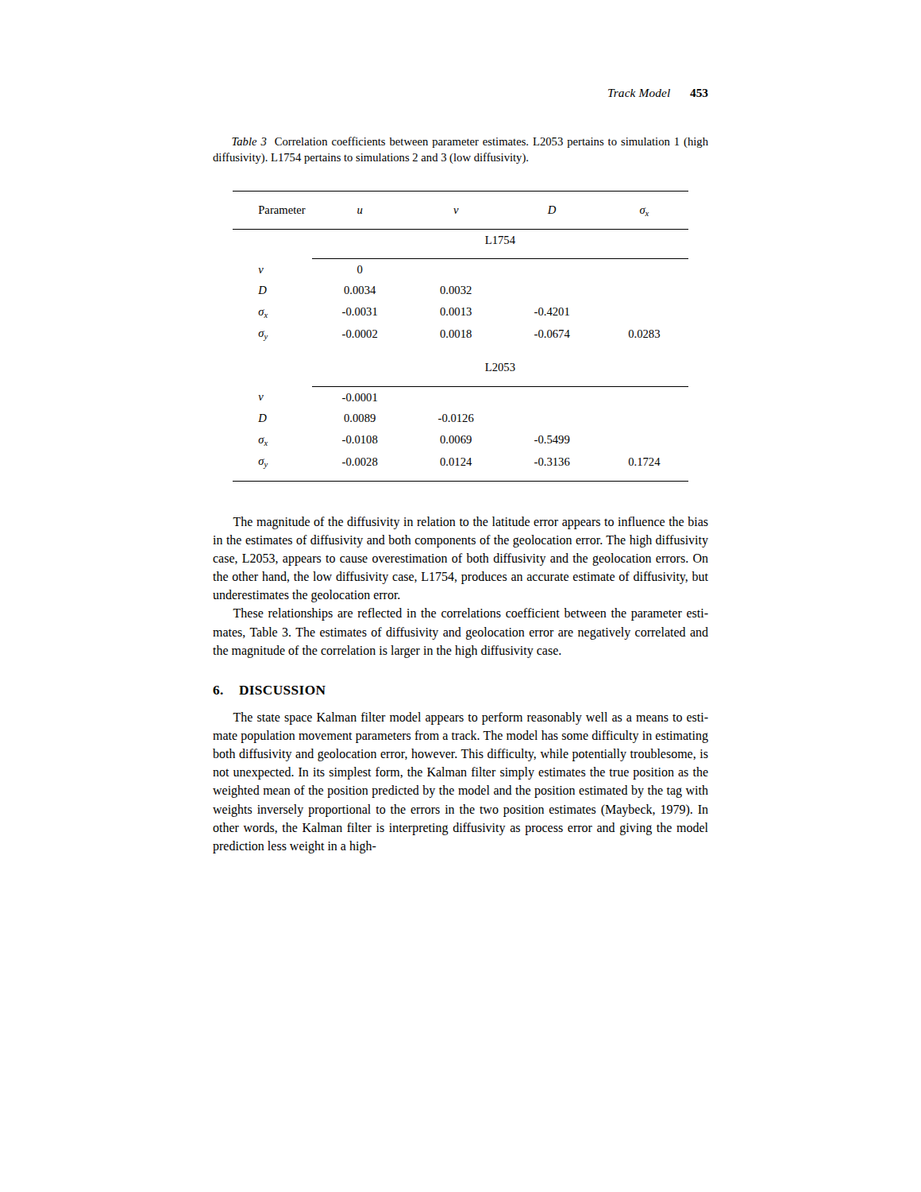Track Model 453
Table 3 Correlation coefficients between parameter estimates. L2053 pertains to simulation 1 (high diffusivity). L1754 pertains to simulations 2 and 3 (low diffusivity).
| Parameter | u | v | D | σ x |
| | L1754 |
| v | 0 | | | |
| D | 0.0034 | 0.0032 | | |
| σ x | -0.0031 | 0.0013 | -0.4201 | |
| σ y | -0.0002 | 0.0018 | -0.0674 | 0.0283 |
| | L2053 |
| v | -0.0001 | | | |
| D | 0.0089 | -0.0126 | | |
| σ x | -0.0108 | 0.0069 | -0.5499 | |
| σ y | -0.0028 | 0.0124 | -0.3136 | 0.1724 |
The magnitude of the diffusivity in relation to the latitude error appears to influence the bias in the estimates of diffusivity and both components of the geolocation error. The high diffusivity case, L2053, appears to cause overestimation of both diffusivity and the geolocation errors. On the other hand, the low diffusivity case, L1754, produces an accurate estimate of diffusivity, but underestimates the geolocation error.
These relationships are reflected in the correlations coefficient between the parameter estimates, Table 3. The estimates of diffusivity and geolocation error are negatively correlated and the magnitude of the correlation is larger in the high diffusivity case.
6. DISCUSSION
The state space Kalman filter model appears to perform reasonably well as a means to estimate population movement parameters from a track. The model has some difficulty in estimating both diffusivity and geolocation error, however. This difficulty, while potentially troublesome, is not unexpected. In its simplest form, the Kalman filter simply estimates the true position as the weighted mean of the position predicted by the model and the position estimated by the tag with weights inversely proportional to the errors in the two position estimates (Maybeck, 1979). In other words, the Kalman filter is interpreting diffusivity as process error and giving the model prediction less weight in a high-